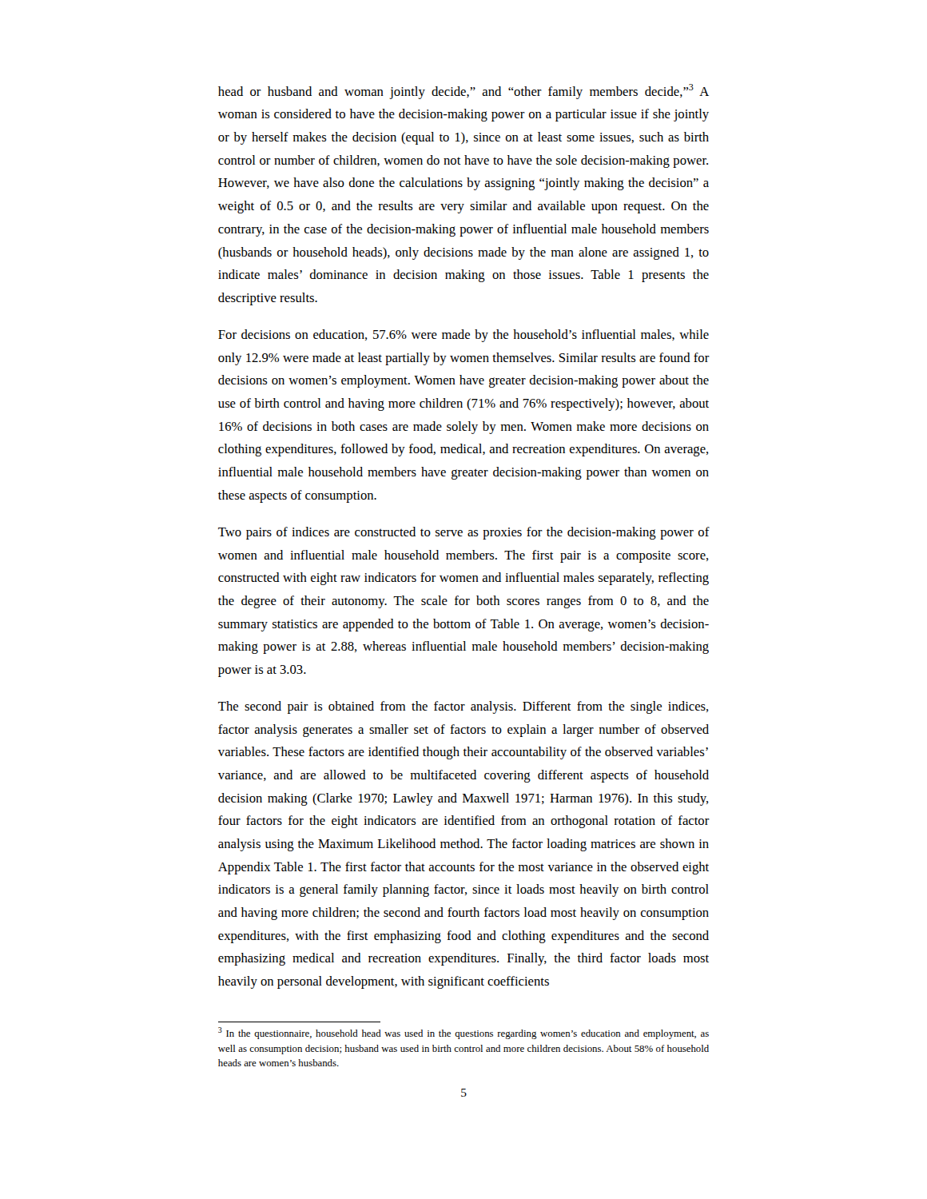head or husband and woman jointly decide,” and “other family members decide,”3 A woman is considered to have the decision-making power on a particular issue if she jointly or by herself makes the decision (equal to 1), since on at least some issues, such as birth control or number of children, women do not have to have the sole decision-making power. However, we have also done the calculations by assigning “jointly making the decision” a weight of 0.5 or 0, and the results are very similar and available upon request. On the contrary, in the case of the decision-making power of influential male household members (husbands or household heads), only decisions made by the man alone are assigned 1, to indicate males’ dominance in decision making on those issues. Table 1 presents the descriptive results.
For decisions on education, 57.6% were made by the household’s influential males, while only 12.9% were made at least partially by women themselves. Similar results are found for decisions on women’s employment. Women have greater decision-making power about the use of birth control and having more children (71% and 76% respectively); however, about 16% of decisions in both cases are made solely by men. Women make more decisions on clothing expenditures, followed by food, medical, and recreation expenditures. On average, influential male household members have greater decision-making power than women on these aspects of consumption.
Two pairs of indices are constructed to serve as proxies for the decision-making power of women and influential male household members. The first pair is a composite score, constructed with eight raw indicators for women and influential males separately, reflecting the degree of their autonomy. The scale for both scores ranges from 0 to 8, and the summary statistics are appended to the bottom of Table 1. On average, women’s decision-making power is at 2.88, whereas influential male household members’ decision-making power is at 3.03.
The second pair is obtained from the factor analysis. Different from the single indices, factor analysis generates a smaller set of factors to explain a larger number of observed variables. These factors are identified though their accountability of the observed variables’ variance, and are allowed to be multifaceted covering different aspects of household decision making (Clarke 1970; Lawley and Maxwell 1971; Harman 1976). In this study, four factors for the eight indicators are identified from an orthogonal rotation of factor analysis using the Maximum Likelihood method. The factor loading matrices are shown in Appendix Table 1. The first factor that accounts for the most variance in the observed eight indicators is a general family planning factor, since it loads most heavily on birth control and having more children; the second and fourth factors load most heavily on consumption expenditures, with the first emphasizing food and clothing expenditures and the second emphasizing medical and recreation expenditures. Finally, the third factor loads most heavily on personal development, with significant coefficients
3 In the questionnaire, household head was used in the questions regarding women’s education and employment, as well as consumption decision; husband was used in birth control and more children decisions. About 58% of household heads are women’s husbands.
5